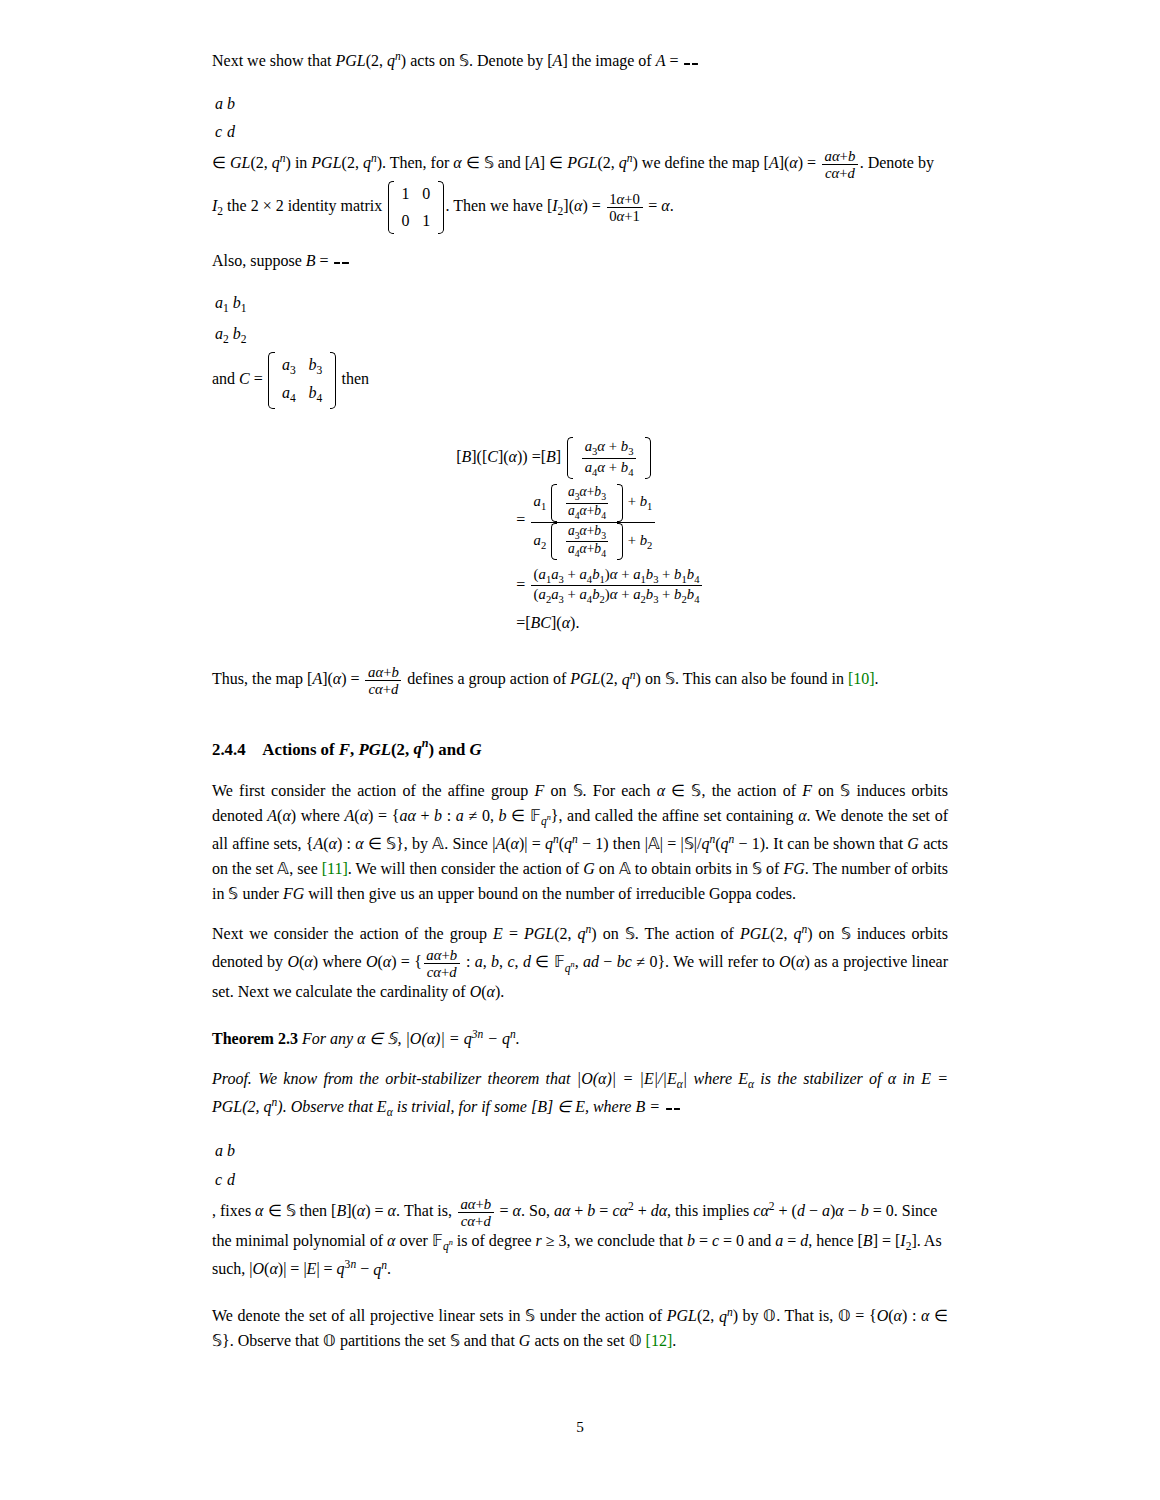Next we show that PGL(2, qn) acts on 𝕊. Denote by [A] the image of A =
| a | b |
| c | d |
∈ GL(2, qn) in PGL(2, qn). Then, for α ∈ 𝕊 and [A] ∈ PGL(2, qn) we define the map [A](α) = aα+b cα+d. Denote by I2 the 2 × 2 identity matrix
| 1 | 0 |
| 0 | 1 |
. Then we have [I2](α) = 1α+00α+1 = α.
Also, suppose B =
| a 1 | b 1 |
| a 2 | b 2 |
and C =
| a 3 | b 3 |
| a 4 | b 4 |
then
[B]([C](α)) =[B]
| a 3 α + b 3 a 4 α + b 4 |
= a1
| a 3 α + b 3 a 4 α + b 4 |
+ b1 a2
| a 3 α + b 3 a 4 α + b 4 |
+ b2 = (a1a3 + a4b1)α + a1b3 + b1b4(a2a3 + a4b2)α + a2b3 + b2b4 =[BC](α).
Thus, the map [A](α) = aα+b cα+d defines a group action of PGL(2, qn) on 𝕊. This can also be found in [10].
2.4.4 Actions of F, PGL(2, qn) and G
We first consider the action of the affine group F on 𝕊. For each α ∈ 𝕊, the action of F on 𝕊 induces orbits denoted A(α) where A(α) = {aα + b : a ≠ 0, b ∈ 𝔽qn}, and called the affine set containing α. We denote the set of all affine sets, {A(α) : α ∈ 𝕊}, by 𝔸. Since |A(α)| = qn(qn − 1) then |𝔸| = |𝕊|/qn(qn − 1). It can be shown that G acts on the set 𝔸, see [11]. We will then consider the action of G on 𝔸 to obtain orbits in 𝕊 of FG. The number of orbits in 𝕊 under FG will then give us an upper bound on the number of irreducible Goppa codes.
Next we consider the action of the group E = PGL(2, qn) on 𝕊. The action of PGL(2, qn) on 𝕊 induces orbits denoted by O(α) where O(α) = {aα+b cα+d : a, b, c, d ∈ 𝔽qn, ad − bc ≠ 0}. We will refer to O(α) as a projective linear set. Next we calculate the cardinality of O(α).
Theorem 2.3 For any α ∈ 𝕊, |O(α)| = q3n − qn.
Proof. We know from the orbit-stabilizer theorem that |O(α)| = |E|/|Eα| where Eα is the stabilizer of α in E = PGL(2, qn). Observe that Eα is trivial, for if some [B] ∈ E, where B =
| a | b |
| c | d |
, fixes α ∈ 𝕊 then [B](α) = α. That is, aα+b cα+d = α. So, aα + b = cα2 + dα, this implies cα2 + (d − a)α − b = 0. Since the minimal polynomial of α over 𝔽qn is of degree r ≥ 3, we conclude that b = c = 0 and a = d, hence [B] = [I2]. As such, |O(α)| = |E| = q3n − qn.
We denote the set of all projective linear sets in 𝕊 under the action of PGL(2, qn) by 𝕆. That is, 𝕆 = {O(α) : α ∈ 𝕊}. Observe that 𝕆 partitions the set 𝕊 and that G acts on the set 𝕆 [12].
5